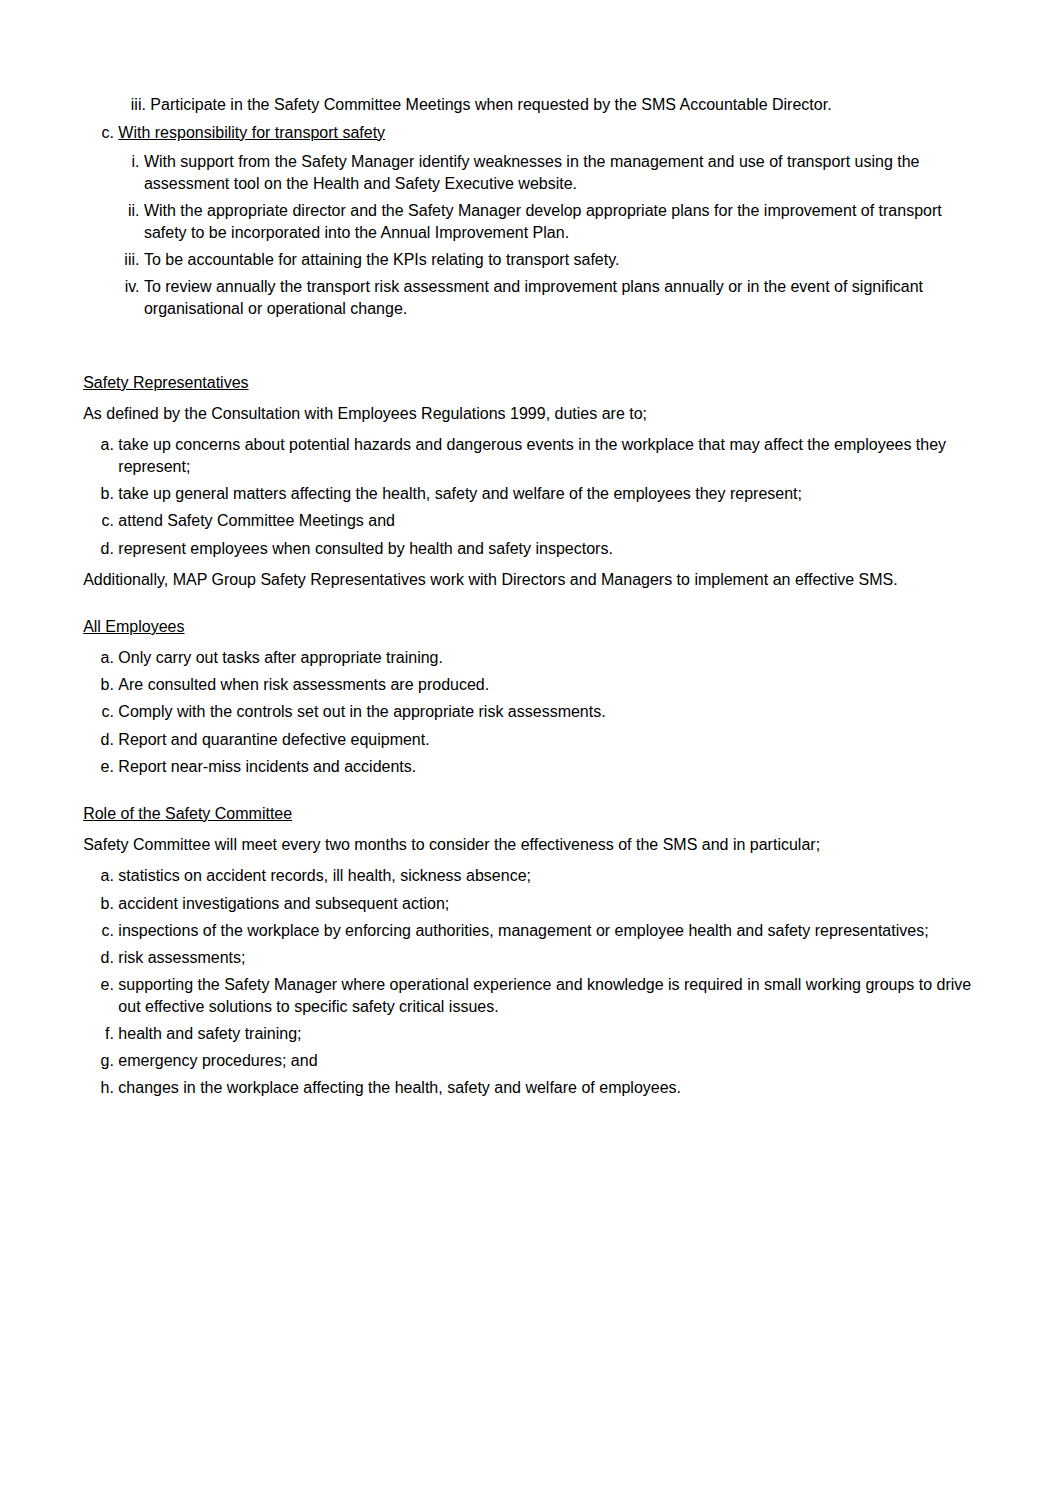Participate in the Safety Committee Meetings when requested by the SMS Accountable Director.
With responsibility for transport safety
With support from the Safety Manager identify weaknesses in the management and use of transport using the assessment tool on the Health and Safety Executive website.
With the appropriate director and the Safety Manager develop appropriate plans for the improvement of transport safety to be incorporated into the Annual Improvement Plan.
To be accountable for attaining the KPIs relating to transport safety.
To review annually the transport risk assessment and improvement plans annually or in the event of significant organisational or operational change.
Safety Representatives
As defined by the Consultation with Employees Regulations 1999, duties are to;
take up concerns about potential hazards and dangerous events in the workplace that may affect the employees they represent;
take up general matters affecting the health, safety and welfare of the employees they represent;
attend Safety Committee Meetings and
represent employees when consulted by health and safety inspectors.
Additionally, MAP Group Safety Representatives work with Directors and Managers to implement an effective SMS.
All Employees
Only carry out tasks after appropriate training.
Are consulted when risk assessments are produced.
Comply with the controls set out in the appropriate risk assessments.
Report and quarantine defective equipment.
Report near-miss incidents and accidents.
Role of the Safety Committee
Safety Committee will meet every two months to consider the effectiveness of the SMS and in particular;
statistics on accident records, ill health, sickness absence;
accident investigations and subsequent action;
inspections of the workplace by enforcing authorities, management or employee health and safety representatives;
risk assessments;
supporting the Safety Manager where operational experience and knowledge is required in small working groups to drive out effective solutions to specific safety critical issues.
health and safety training;
emergency procedures; and
changes in the workplace affecting the health, safety and welfare of employees.